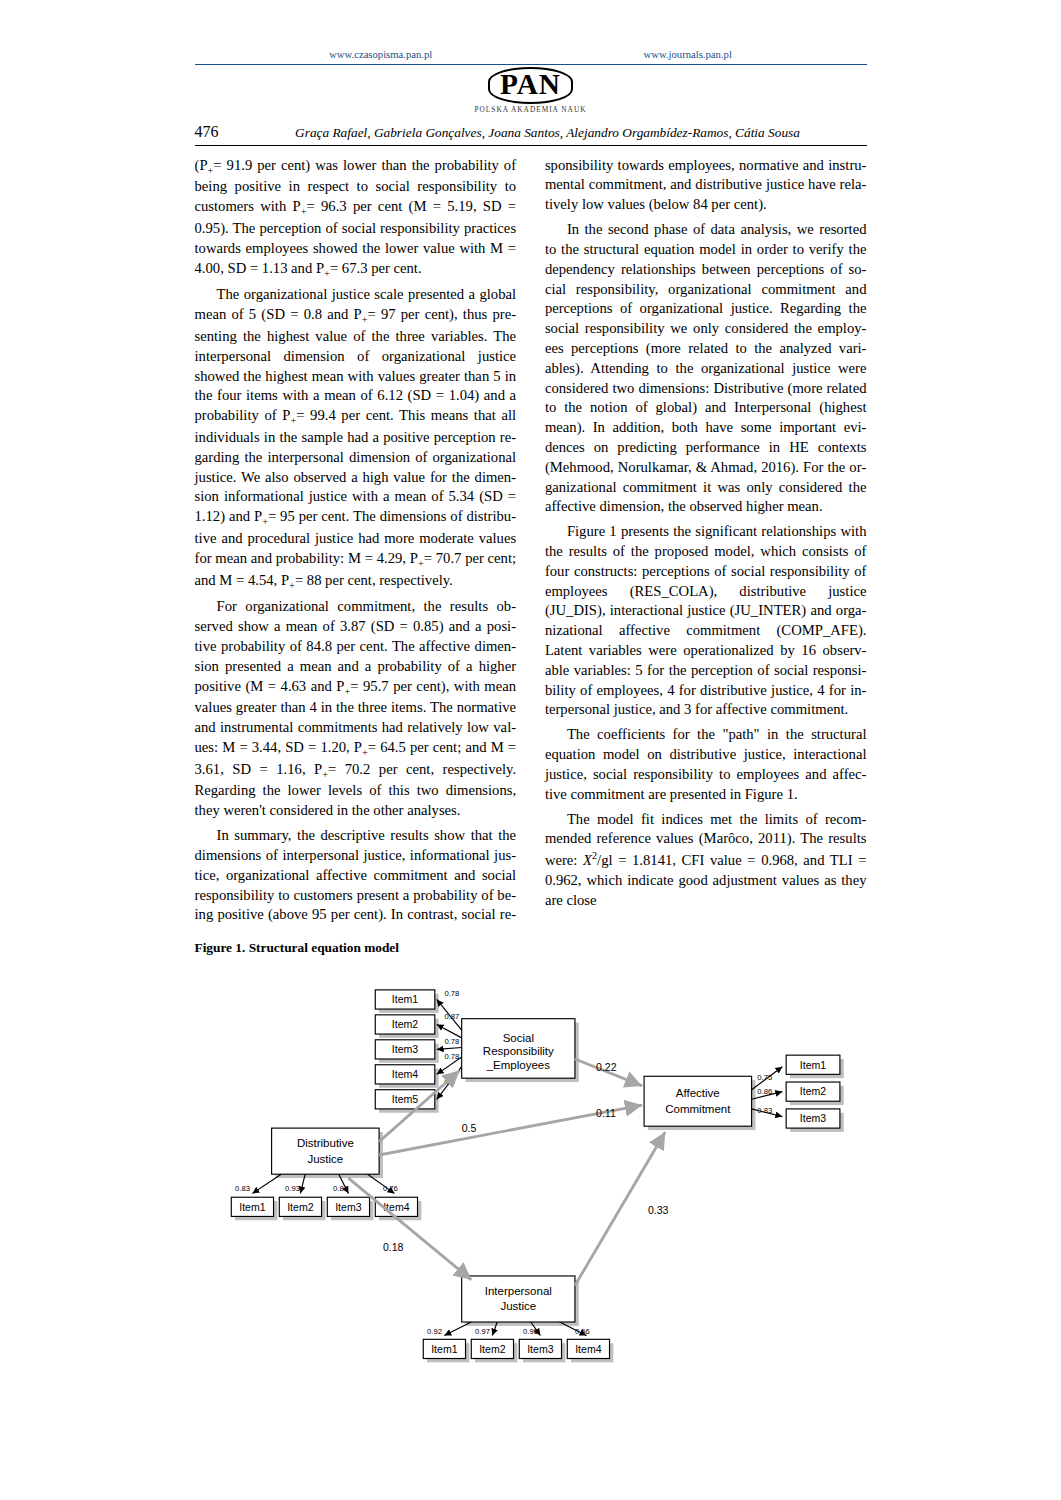www.czasopisma.pan.pl www.journals.pan.pl
PAN
POLSKA AKADEMIA NAUK
476
Graça Rafael, Gabriela Gonçalves, Joana Santos, Alejandro Orgambídez-Ramos, Cátia Sousa
(P+= 91.9 per cent) was lower than the probability of being positive in respect to social responsibility to customers with P+= 96.3 per cent (M = 5.19, SD = 0.95). The perception of social responsibility practices towards employees showed the lower value with M = 4.00, SD = 1.13 and P+= 67.3 per cent.
The organizational justice scale presented a global mean of 5 (SD = 0.8 and P+= 97 per cent), thus presenting the highest value of the three variables. The interpersonal dimension of organizational justice showed the highest mean with values greater than 5 in the four items with a mean of 6.12 (SD = 1.04) and a probability of P+= 99.4 per cent. This means that all individuals in the sample had a positive perception regarding the interpersonal dimension of organizational justice. We also observed a high value for the dimension informational justice with a mean of 5.34 (SD = 1.12) and P+= 95 per cent. The dimensions of distributive and procedural justice had more moderate values for mean and probability: M = 4.29, P+= 70.7 per cent; and M = 4.54, P+= 88 per cent, respectively.
For organizational commitment, the results observed show a mean of 3.87 (SD = 0.85) and a positive probability of 84.8 per cent. The affective dimension presented a mean and a probability of a higher positive (M = 4.63 and P+= 95.7 per cent), with mean values greater than 4 in the three items. The normative and instrumental commitments had relatively low values: M = 3.44, SD = 1.20, P+= 64.5 per cent; and M = 3.61, SD = 1.16, P+= 70.2 per cent, respectively. Regarding the lower levels of this two dimensions, they weren't considered in the other analyses.
In summary, the descriptive results show that the dimensions of interpersonal justice, informational justice, organizational affective commitment and social responsibility to customers present a probability of being positive (above 95 per cent). In contrast, social responsibility towards employees, normative and instrumental commitment, and distributive justice have relatively low values (below 84 per cent).
In the second phase of data analysis, we resorted to the structural equation model in order to verify the dependency relationships between perceptions of social responsibility, organizational commitment and perceptions of organizational justice. Regarding the social responsibility we only considered the employees perceptions (more related to the analyzed variables). Attending to the organizational justice were considered two dimensions: Distributive (more related to the notion of global) and Interpersonal (highest mean). In addition, both have some important evidences on predicting performance in HE contexts (Mehmood, Norulkamar, & Ahmad, 2016). For the organizational commitment it was only considered the affective dimension, the observed higher mean.
Figure 1 presents the significant relationships with the results of the proposed model, which consists of four constructs: perceptions of social responsibility of employees (RES_COLA), distributive justice (JU_DIS), interactional justice (JU_INTER) and organizational affective commitment (COMP_AFE). Latent variables were operationalized by 16 observable variables: 5 for the perception of social responsibility of employees, 4 for distributive justice, 4 for interpersonal justice, and 3 for affective commitment.
The coefficients for the "path" in the structural equation model on distributive justice, interactional justice, social responsibility to employees and affective commitment are presented in Figure 1.
The model fit indices met the limits of recommended reference values (Marôco, 2011). The results were: X2/gl = 1.8141, CFI value = 0.968, and TLI = 0.962, which indicate good adjustment values as they are close
Figure 1. Structural equation model
Social Responsibility _Employees Item1 Item2 Item3 Item4 Item5 0.78 0.87 0.78 0.78 0.6 Affective Commitment Item1 Item2 Item3 0.75 0.86 0.83 Distributive Justice Item1 Item2 Item3 Item4 0.83 0.93 0.81 0.76 Interpersonal Justice Item1 Item2 Item3 Item4 0.92 0.97 0.95 0.56 0.22 0.5 0.11 0.18 0.33